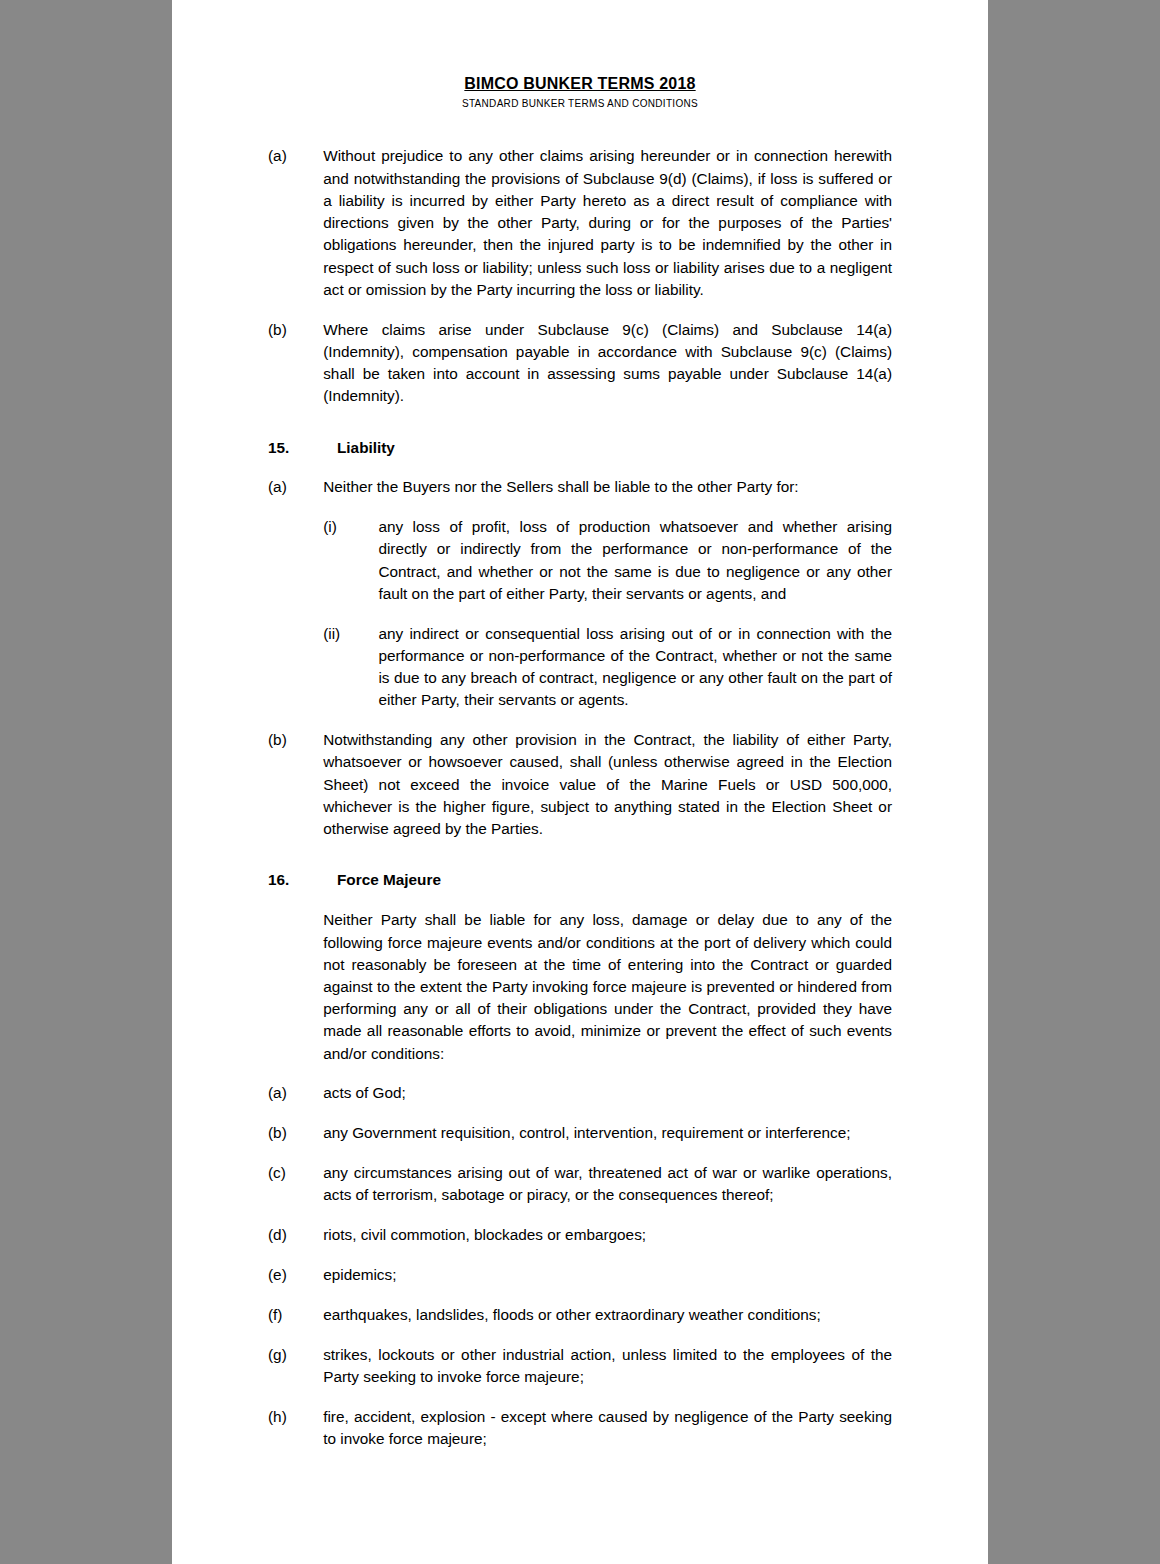BIMCO BUNKER TERMS 2018
STANDARD BUNKER TERMS AND CONDITIONS
(a)
Without prejudice to any other claims arising hereunder or in connection herewith and notwithstanding the provisions of Subclause 9(d) (Claims), if loss is suffered or a liability is incurred by either Party hereto as a direct result of compliance with directions given by the other Party, during or for the purposes of the Parties' obligations hereunder, then the injured party is to be indemnified by the other in respect of such loss or liability; unless such loss or liability arises due to a negligent act or omission by the Party incurring the loss or liability.
(b)
Where claims arise under Subclause 9(c) (Claims) and Subclause 14(a) (Indemnity), compensation payable in accordance with Subclause 9(c) (Claims) shall be taken into account in assessing sums payable under Subclause 14(a) (Indemnity).
15.
Liability
(a)
Neither the Buyers nor the Sellers shall be liable to the other Party for:
(i)
any loss of profit, loss of production whatsoever and whether arising directly or indirectly from the performance or non-performance of the Contract, and whether or not the same is due to negligence or any other fault on the part of either Party, their servants or agents, and
(ii)
any indirect or consequential loss arising out of or in connection with the performance or non-performance of the Contract, whether or not the same is due to any breach of contract, negligence or any other fault on the part of either Party, their servants or agents.
(b)
Notwithstanding any other provision in the Contract, the liability of either Party, whatsoever or howsoever caused, shall (unless otherwise agreed in the Election Sheet) not exceed the invoice value of the Marine Fuels or USD 500,000, whichever is the higher figure, subject to anything stated in the Election Sheet or otherwise agreed by the Parties.
16.
Force Majeure
Neither Party shall be liable for any loss, damage or delay due to any of the following force majeure events and/or conditions at the port of delivery which could not reasonably be foreseen at the time of entering into the Contract or guarded against to the extent the Party invoking force majeure is prevented or hindered from performing any or all of their obligations under the Contract, provided they have made all reasonable efforts to avoid, minimize or prevent the effect of such events and/or conditions:
(a)
acts of God;
(b)
any Government requisition, control, intervention, requirement or interference;
(c)
any circumstances arising out of war, threatened act of war or warlike operations, acts of terrorism, sabotage or piracy, or the consequences thereof;
(d)
riots, civil commotion, blockades or embargoes;
(e)
epidemics;
(f)
earthquakes, landslides, floods or other extraordinary weather conditions;
(g)
strikes, lockouts or other industrial action, unless limited to the employees of the Party seeking to invoke force majeure;
(h)
fire, accident, explosion - except where caused by negligence of the Party seeking to invoke force majeure;